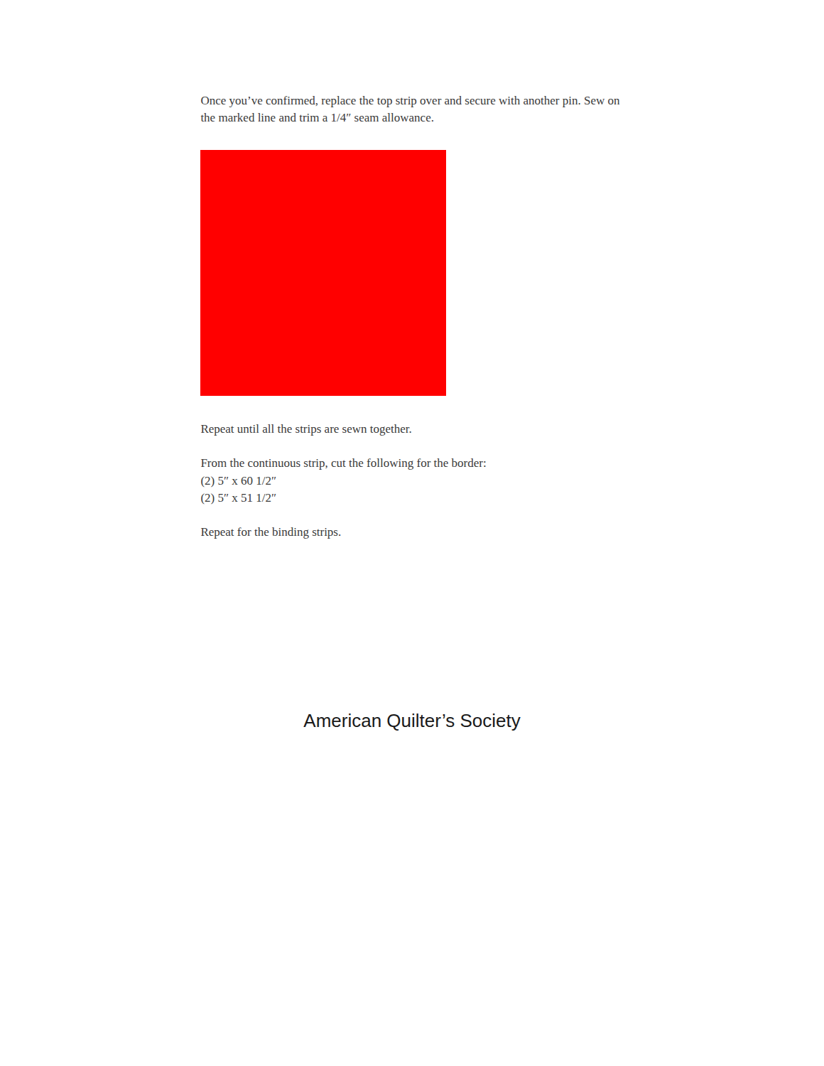Once you’ve confirmed, replace the top strip over and secure with another pin. Sew on the marked line and trim a 1/4″ seam allowance.
Repeat until all the strips are sewn together.
From the continuous strip, cut the following for the border:
(2) 5″ x 60 1/2″
(2) 5″ x 51 1/2″
Repeat for the binding strips.
American Quilter’s Society